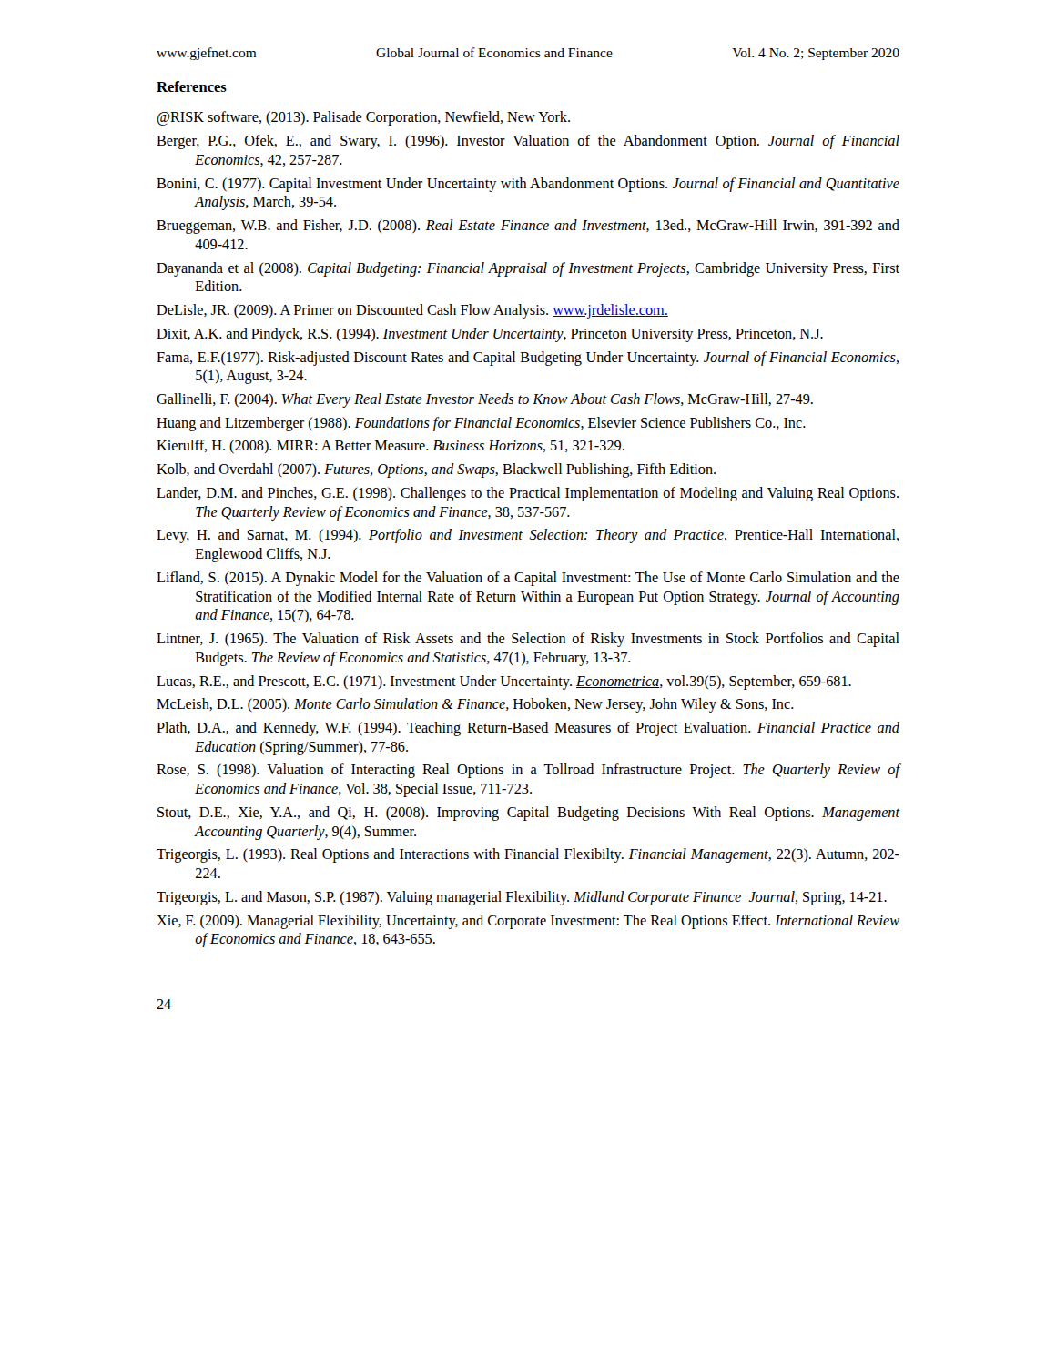www.gjefnet.com Global Journal of Economics and Finance Vol. 4 No. 2; September 2020
References
@RISK software, (2013). Palisade Corporation, Newfield, New York.
Berger, P.G., Ofek, E., and Swary, I. (1996). Investor Valuation of the Abandonment Option. Journal of Financial Economics, 42, 257-287.
Bonini, C. (1977). Capital Investment Under Uncertainty with Abandonment Options. Journal of Financial and Quantitative Analysis, March, 39-54.
Brueggeman, W.B. and Fisher, J.D. (2008). Real Estate Finance and Investment, 13ed., McGraw-Hill Irwin, 391-392 and 409-412.
Dayananda et al (2008). Capital Budgeting: Financial Appraisal of Investment Projects, Cambridge University Press, First Edition.
DeLisle, JR. (2009). A Primer on Discounted Cash Flow Analysis. www.jrdelisle.com.
Dixit, A.K. and Pindyck, R.S. (1994). Investment Under Uncertainty, Princeton University Press, Princeton, N.J.
Fama, E.F.(1977). Risk-adjusted Discount Rates and Capital Budgeting Under Uncertainty. Journal of Financial Economics, 5(1), August, 3-24.
Gallinelli, F. (2004). What Every Real Estate Investor Needs to Know About Cash Flows, McGraw-Hill, 27-49.
Huang and Litzemberger (1988). Foundations for Financial Economics, Elsevier Science Publishers Co., Inc.
Kierulff, H. (2008). MIRR: A Better Measure. Business Horizons, 51, 321-329.
Kolb, and Overdahl (2007). Futures, Options, and Swaps, Blackwell Publishing, Fifth Edition.
Lander, D.M. and Pinches, G.E. (1998). Challenges to the Practical Implementation of Modeling and Valuing Real Options. The Quarterly Review of Economics and Finance, 38, 537-567.
Levy, H. and Sarnat, M. (1994). Portfolio and Investment Selection: Theory and Practice, Prentice-Hall International, Englewood Cliffs, N.J.
Lifland, S. (2015). A Dynakic Model for the Valuation of a Capital Investment: The Use of Monte Carlo Simulation and the Stratification of the Modified Internal Rate of Return Within a European Put Option Strategy. Journal of Accounting and Finance, 15(7), 64-78.
Lintner, J. (1965). The Valuation of Risk Assets and the Selection of Risky Investments in Stock Portfolios and Capital Budgets. The Review of Economics and Statistics, 47(1), February, 13-37.
Lucas, R.E., and Prescott, E.C. (1971). Investment Under Uncertainty. Econometrica, vol.39(5), September, 659-681.
McLeish, D.L. (2005). Monte Carlo Simulation & Finance, Hoboken, New Jersey, John Wiley & Sons, Inc.
Plath, D.A., and Kennedy, W.F. (1994). Teaching Return-Based Measures of Project Evaluation. Financial Practice and Education (Spring/Summer), 77-86.
Rose, S. (1998). Valuation of Interacting Real Options in a Tollroad Infrastructure Project. The Quarterly Review of Economics and Finance, Vol. 38, Special Issue, 711-723.
Stout, D.E., Xie, Y.A., and Qi, H. (2008). Improving Capital Budgeting Decisions With Real Options. Management Accounting Quarterly, 9(4), Summer.
Trigeorgis, L. (1993). Real Options and Interactions with Financial Flexibilty. Financial Management, 22(3). Autumn, 202-224.
Trigeorgis, L. and Mason, S.P. (1987). Valuing managerial Flexibility. Midland Corporate Finance Journal, Spring, 14-21.
Xie, F. (2009). Managerial Flexibility, Uncertainty, and Corporate Investment: The Real Options Effect. International Review of Economics and Finance, 18, 643-655.
24